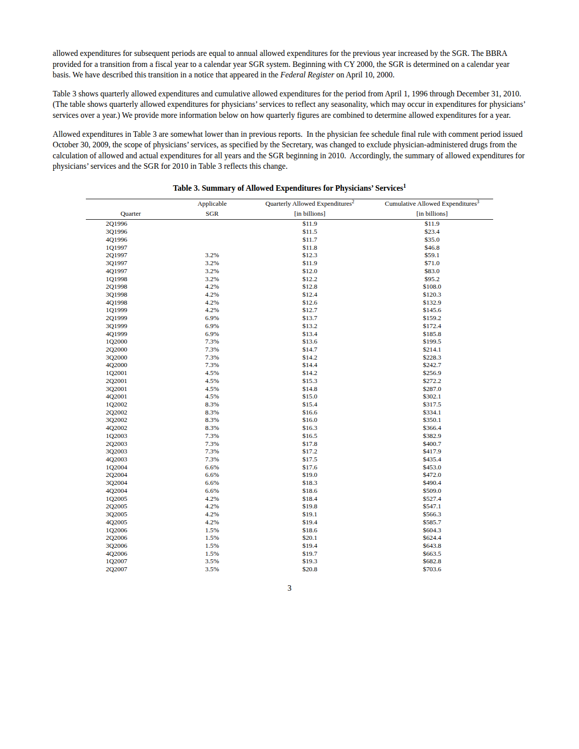allowed expenditures for subsequent periods are equal to annual allowed expenditures for the previous year increased by the SGR. The BBRA provided for a transition from a fiscal year to a calendar year SGR system. Beginning with CY 2000, the SGR is determined on a calendar year basis. We have described this transition in a notice that appeared in the Federal Register on April 10, 2000.
Table 3 shows quarterly allowed expenditures and cumulative allowed expenditures for the period from April 1, 1996 through December 31, 2010. (The table shows quarterly allowed expenditures for physicians’ services to reflect any seasonality, which may occur in expenditures for physicians’ services over a year.) We provide more information below on how quarterly figures are combined to determine allowed expenditures for a year.
Allowed expenditures in Table 3 are somewhat lower than in previous reports. In the physician fee schedule final rule with comment period issued October 30, 2009, the scope of physicians’ services, as specified by the Secretary, was changed to exclude physician-administered drugs from the calculation of allowed and actual expenditures for all years and the SGR beginning in 2010. Accordingly, the summary of allowed expenditures for physicians’ services and the SGR for 2010 in Table 3 reflects this change.
Table 3. Summary of Allowed Expenditures for Physicians’ Services1
| | Applicable | Quarterly Allowed Expenditures 2 | Cumulative Allowed Expenditures 3 |
| --- | --- | --- | --- |
| Quarter | SGR | [in billions] | [in billions] |
| 2Q1996 | | $11.9 | $11.9 |
| 3Q1996 | | $11.5 | $23.4 |
| 4Q1996 | | $11.7 | $35.0 |
| 1Q1997 | | $11.8 | $46.8 |
| 2Q1997 | 3.2% | $12.3 | $59.1 |
| 3Q1997 | 3.2% | $11.9 | $71.0 |
| 4Q1997 | 3.2% | $12.0 | $83.0 |
| 1Q1998 | 3.2% | $12.2 | $95.2 |
| 2Q1998 | 4.2% | $12.8 | $108.0 |
| 3Q1998 | 4.2% | $12.4 | $120.3 |
| 4Q1998 | 4.2% | $12.6 | $132.9 |
| 1Q1999 | 4.2% | $12.7 | $145.6 |
| 2Q1999 | 6.9% | $13.7 | $159.2 |
| 3Q1999 | 6.9% | $13.2 | $172.4 |
| 4Q1999 | 6.9% | $13.4 | $185.8 |
| 1Q2000 | 7.3% | $13.6 | $199.5 |
| 2Q2000 | 7.3% | $14.7 | $214.1 |
| 3Q2000 | 7.3% | $14.2 | $228.3 |
| 4Q2000 | 7.3% | $14.4 | $242.7 |
| 1Q2001 | 4.5% | $14.2 | $256.9 |
| 2Q2001 | 4.5% | $15.3 | $272.2 |
| 3Q2001 | 4.5% | $14.8 | $287.0 |
| 4Q2001 | 4.5% | $15.0 | $302.1 |
| 1Q2002 | 8.3% | $15.4 | $317.5 |
| 2Q2002 | 8.3% | $16.6 | $334.1 |
| 3Q2002 | 8.3% | $16.0 | $350.1 |
| 4Q2002 | 8.3% | $16.3 | $366.4 |
| 1Q2003 | 7.3% | $16.5 | $382.9 |
| 2Q2003 | 7.3% | $17.8 | $400.7 |
| 3Q2003 | 7.3% | $17.2 | $417.9 |
| 4Q2003 | 7.3% | $17.5 | $435.4 |
| 1Q2004 | 6.6% | $17.6 | $453.0 |
| 2Q2004 | 6.6% | $19.0 | $472.0 |
| 3Q2004 | 6.6% | $18.3 | $490.4 |
| 4Q2004 | 6.6% | $18.6 | $509.0 |
| 1Q2005 | 4.2% | $18.4 | $527.4 |
| 2Q2005 | 4.2% | $19.8 | $547.1 |
| 3Q2005 | 4.2% | $19.1 | $566.3 |
| 4Q2005 | 4.2% | $19.4 | $585.7 |
| 1Q2006 | 1.5% | $18.6 | $604.3 |
| 2Q2006 | 1.5% | $20.1 | $624.4 |
| 3Q2006 | 1.5% | $19.4 | $643.8 |
| 4Q2006 | 1.5% | $19.7 | $663.5 |
| 1Q2007 | 3.5% | $19.3 | $682.8 |
| 2Q2007 | 3.5% | $20.8 | $703.6 |
3